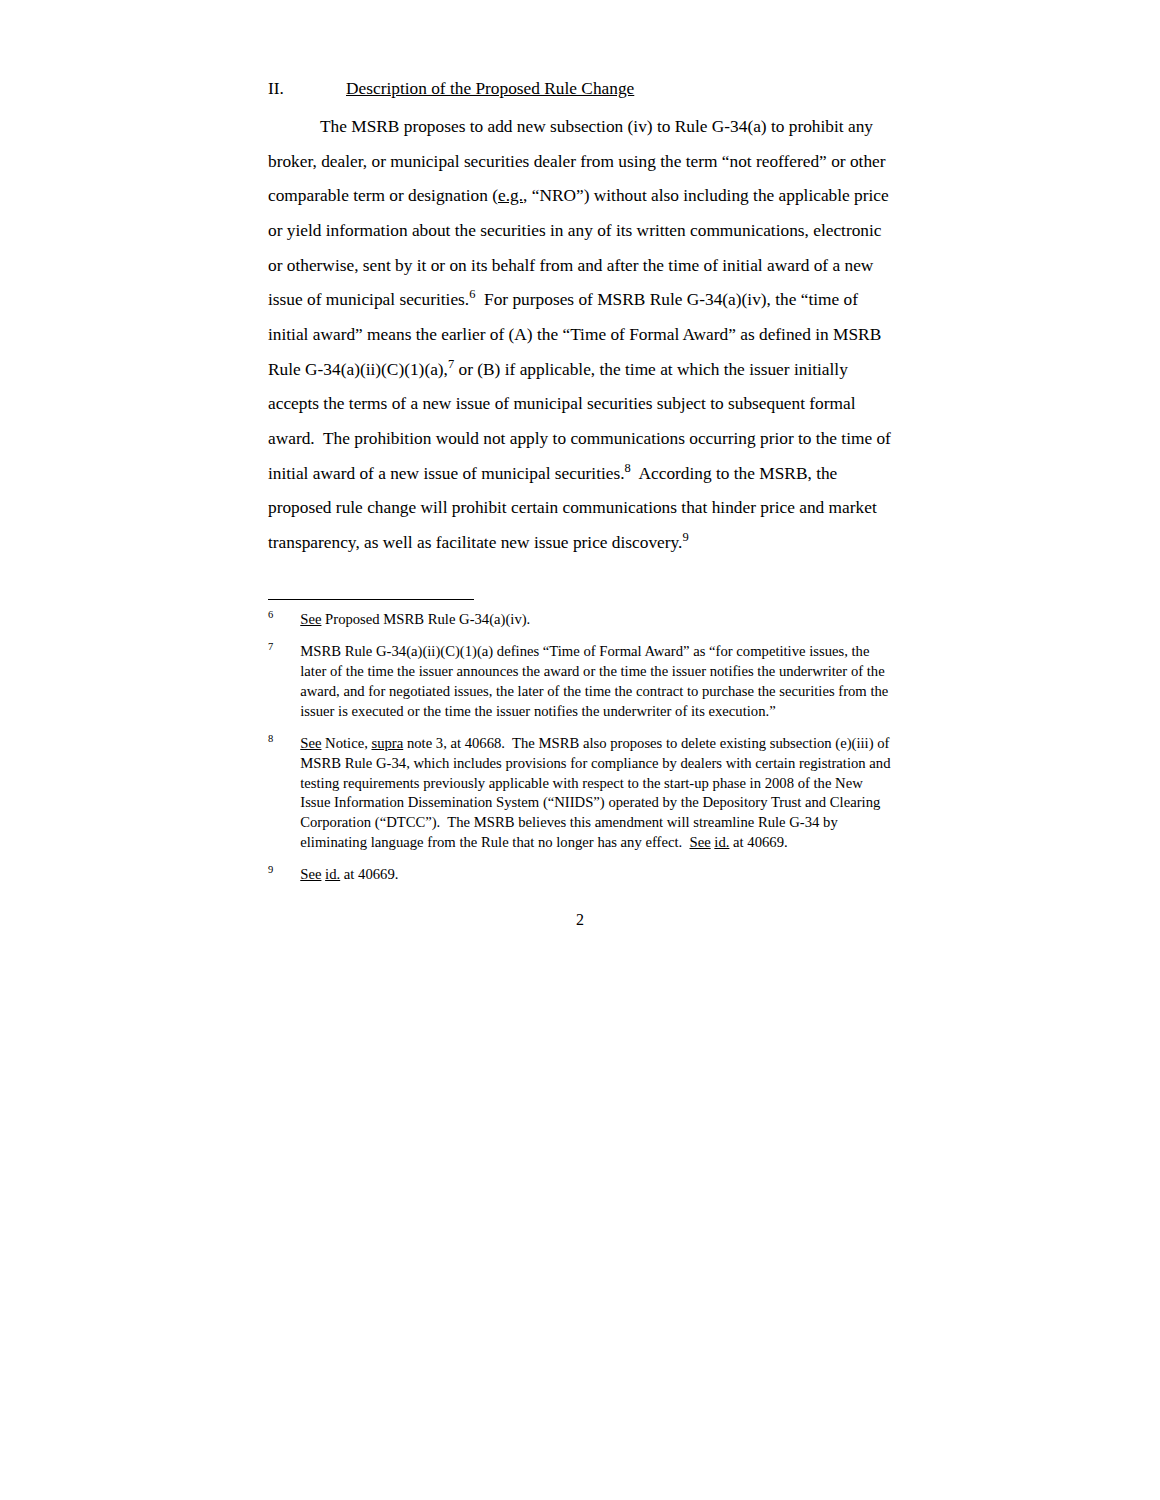II. Description of the Proposed Rule Change
The MSRB proposes to add new subsection (iv) to Rule G-34(a) to prohibit any broker, dealer, or municipal securities dealer from using the term “not reoffered” or other comparable term or designation (e.g., “NRO”) without also including the applicable price or yield information about the securities in any of its written communications, electronic or otherwise, sent by it or on its behalf from and after the time of initial award of a new issue of municipal securities.6 For purposes of MSRB Rule G-34(a)(iv), the “time of initial award” means the earlier of (A) the “Time of Formal Award” as defined in MSRB Rule G-34(a)(ii)(C)(1)(a),7 or (B) if applicable, the time at which the issuer initially accepts the terms of a new issue of municipal securities subject to subsequent formal award. The prohibition would not apply to communications occurring prior to the time of initial award of a new issue of municipal securities.8 According to the MSRB, the proposed rule change will prohibit certain communications that hinder price and market transparency, as well as facilitate new issue price discovery.9
6
See Proposed MSRB Rule G-34(a)(iv).
7
MSRB Rule G-34(a)(ii)(C)(1)(a) defines “Time of Formal Award” as “for competitive issues, the later of the time the issuer announces the award or the time the issuer notifies the underwriter of the award, and for negotiated issues, the later of the time the contract to purchase the securities from the issuer is executed or the time the issuer notifies the underwriter of its execution.”
8
See Notice, supra note 3, at 40668. The MSRB also proposes to delete existing subsection (e)(iii) of MSRB Rule G-34, which includes provisions for compliance by dealers with certain registration and testing requirements previously applicable with respect to the start-up phase in 2008 of the New Issue Information Dissemination System (“NIIDS”) operated by the Depository Trust and Clearing Corporation (“DTCC”). The MSRB believes this amendment will streamline Rule G-34 by eliminating language from the Rule that no longer has any effect. See id. at 40669.
9
See id. at 40669.
2